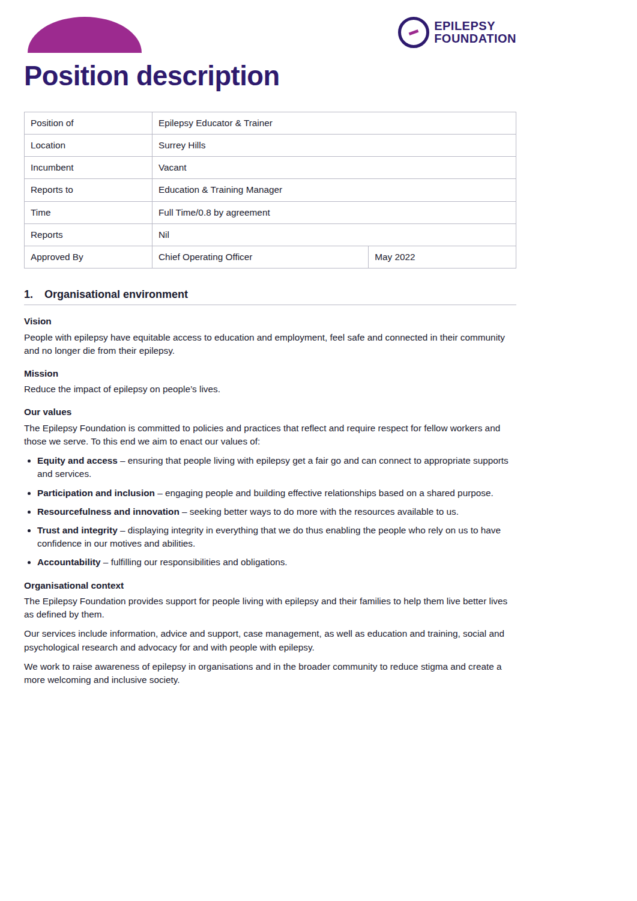EPILEPSY
FOUNDATION
Position description
| Position of | Epilepsy Educator & Trainer |
| Location | Surrey Hills |
| Incumbent | Vacant |
| Reports to | Education & Training Manager |
| Time | Full Time/0.8 by agreement |
| Reports | Nil |
| Approved By | Chief Operating Officer | May 2022 |
1. Organisational environment
Vision
People with epilepsy have equitable access to education and employment, feel safe and connected in their community and no longer die from their epilepsy.
Mission
Reduce the impact of epilepsy on people’s lives.
Our values
The Epilepsy Foundation is committed to policies and practices that reflect and require respect for fellow workers and those we serve. To this end we aim to enact our values of:
Equity and access – ensuring that people living with epilepsy get a fair go and can connect to appropriate supports and services.
Participation and inclusion – engaging people and building effective relationships based on a shared purpose.
Resourcefulness and innovation – seeking better ways to do more with the resources available to us.
Trust and integrity – displaying integrity in everything that we do thus enabling the people who rely on us to have confidence in our motives and abilities.
Accountability – fulfilling our responsibilities and obligations.
Organisational context
The Epilepsy Foundation provides support for people living with epilepsy and their families to help them live better lives as defined by them.
Our services include information, advice and support, case management, as well as education and training, social and psychological research and advocacy for and with people with epilepsy.
We work to raise awareness of epilepsy in organisations and in the broader community to reduce stigma and create a more welcoming and inclusive society.